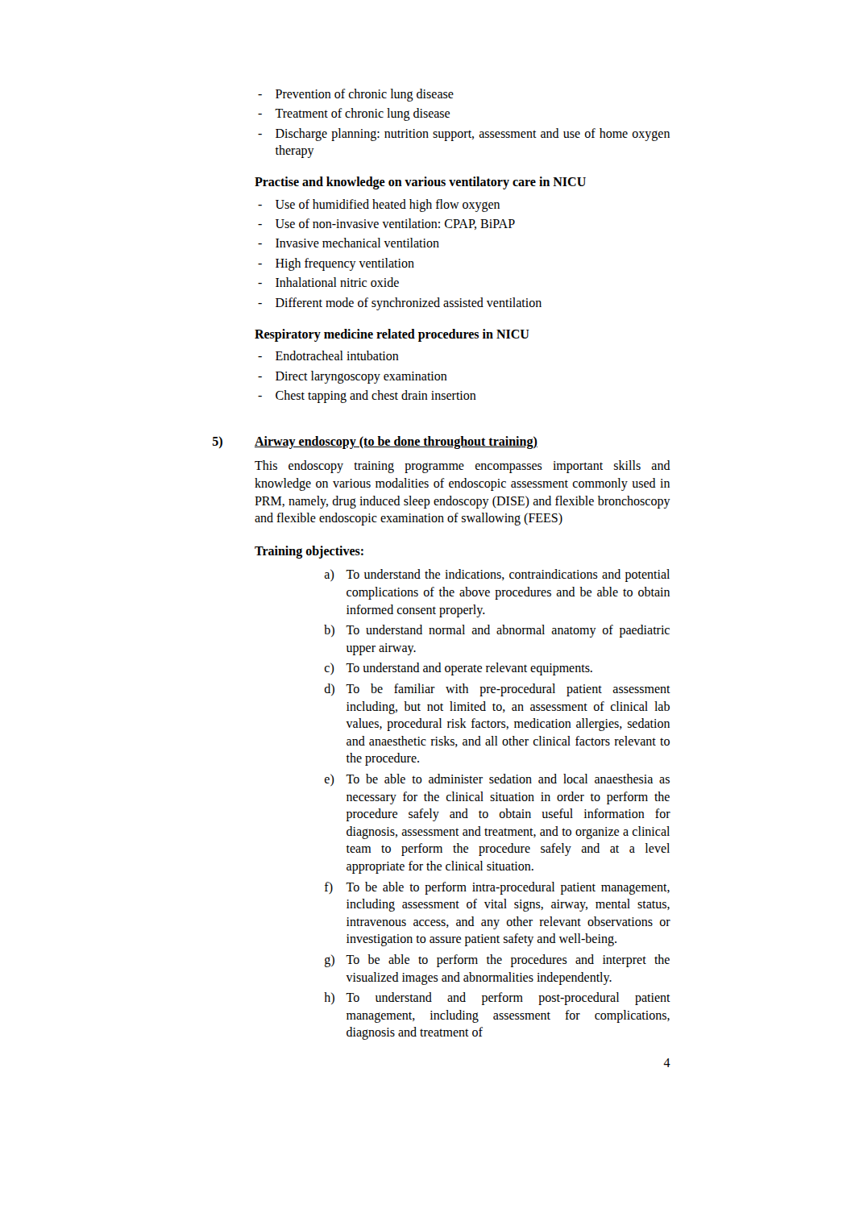Prevention of chronic lung disease
Treatment of chronic lung disease
Discharge planning: nutrition support, assessment and use of home oxygen therapy
Practise and knowledge on various ventilatory care in NICU
Use of humidified heated high flow oxygen
Use of non-invasive ventilation: CPAP, BiPAP
Invasive mechanical ventilation
High frequency ventilation
Inhalational nitric oxide
Different mode of synchronized assisted ventilation
Respiratory medicine related procedures in NICU
Endotracheal intubation
Direct laryngoscopy examination
Chest tapping and chest drain insertion
5)
Airway endoscopy (to be done throughout training)
This endoscopy training programme encompasses important skills and knowledge on various modalities of endoscopic assessment commonly used in PRM, namely, drug induced sleep endoscopy (DISE) and flexible bronchoscopy and flexible endoscopic examination of swallowing (FEES)
Training objectives:
a) To understand the indications, contraindications and potential complications of the above procedures and be able to obtain informed consent properly.
b) To understand normal and abnormal anatomy of paediatric upper airway.
c) To understand and operate relevant equipments.
d) To be familiar with pre-procedural patient assessment including, but not limited to, an assessment of clinical lab values, procedural risk factors, medication allergies, sedation and anaesthetic risks, and all other clinical factors relevant to the procedure.
e) To be able to administer sedation and local anaesthesia as necessary for the clinical situation in order to perform the procedure safely and to obtain useful information for diagnosis, assessment and treatment, and to organize a clinical team to perform the procedure safely and at a level appropriate for the clinical situation.
f) To be able to perform intra-procedural patient management, including assessment of vital signs, airway, mental status, intravenous access, and any other relevant observations or investigation to assure patient safety and well-being.
g) To be able to perform the procedures and interpret the visualized images and abnormalities independently.
h) To understand and perform post-procedural patient management, including assessment for complications, diagnosis and treatment of
4